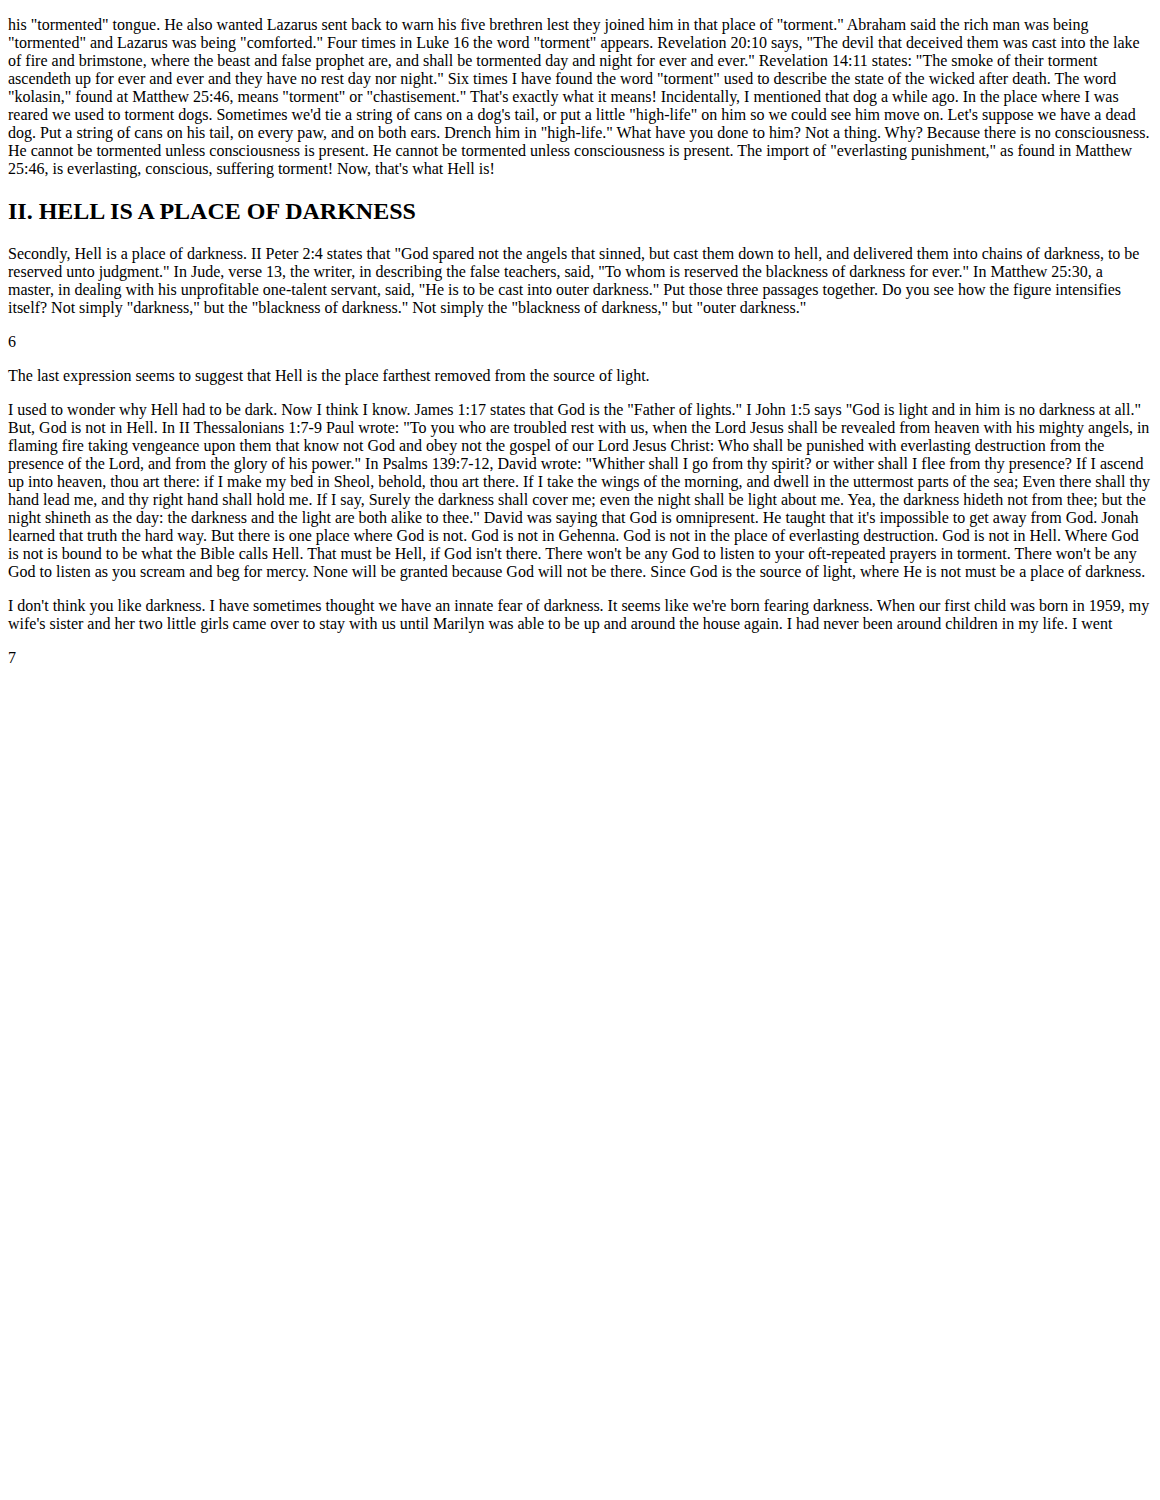his "tormented" tongue. He also wanted Lazarus sent back to warn his five brethren lest they joined him in that place of "torment." Abraham said the rich man was being "tormented" and Lazarus was being "comforted." Four times in Luke 16 the word "torment" appears. Revelation 20:10 says, "The devil that deceived them was cast into the lake of fire and brimstone, where the beast and false prophet are, and shall be tormented day and night for ever and ever." Revelation 14:11 states: "The smoke of their torment ascendeth up for ever and ever and they have no rest day nor night." Six times I have found the word "torment" used to describe the state of the wicked after death. The word "kolasin," found at Matthew 25:46, means "torment" or "chastisement." That's exactly what it means! Incidentally, I mentioned that dog a while ago. In the place where I was reared we used to torment dogs. Sometimes we'd tie a string of cans on a dog's tail, or put a little "high-life" on him so we could see him move on. Let's suppose we have a dead dog. Put a string of cans on his tail, on every paw, and on both ears. Drench him in "high-life." What have you done to him? Not a thing. Why? Because there is no consciousness. He cannot be tormented unless consciousness is present. He cannot be tormented unless consciousness is present. The import of "everlasting punishment," as found in Matthew 25:46, is everlasting, conscious, suffering torment! Now, that's what Hell is!
II. HELL IS A PLACE OF DARKNESS
Secondly, Hell is a place of darkness. II Peter 2:4 states that "God spared not the angels that sinned, but cast them down to hell, and delivered them into chains of darkness, to be reserved unto judgment." In Jude, verse 13, the writer, in describing the false teachers, said, "To whom is reserved the blackness of darkness for ever." In Matthew 25:30, a master, in dealing with his unprofitable one-talent servant, said, "He is to be cast into outer darkness." Put those three passages together. Do you see how the figure intensifies itself? Not simply "darkness," but the "blackness of darkness." Not simply the "blackness of darkness," but "outer darkness."
6
The last expression seems to suggest that Hell is the place farthest removed from the source of light.
I used to wonder why Hell had to be dark. Now I think I know. James 1:17 states that God is the "Father of lights." I John 1:5 says "God is light and in him is no darkness at all." But, God is not in Hell. In II Thessalonians 1:7-9 Paul wrote: "To you who are troubled rest with us, when the Lord Jesus shall be revealed from heaven with his mighty angels, in flaming fire taking vengeance upon them that know not God and obey not the gospel of our Lord Jesus Christ: Who shall be punished with everlasting destruction from the presence of the Lord, and from the glory of his power." In Psalms 139:7-12, David wrote: "Whither shall I go from thy spirit? or wither shall I flee from thy presence? If I ascend up into heaven, thou art there: if I make my bed in Sheol, behold, thou art there. If I take the wings of the morning, and dwell in the uttermost parts of the sea; Even there shall thy hand lead me, and thy right hand shall hold me. If I say, Surely the darkness shall cover me; even the night shall be light about me. Yea, the darkness hideth not from thee; but the night shineth as the day: the darkness and the light are both alike to thee." David was saying that God is omnipresent. He taught that it's impossible to get away from God. Jonah learned that truth the hard way. But there is one place where God is not. God is not in Gehenna. God is not in the place of everlasting destruction. God is not in Hell. Where God is not is bound to be what the Bible calls Hell. That must be Hell, if God isn't there. There won't be any God to listen to your oft-repeated prayers in torment. There won't be any God to listen as you scream and beg for mercy. None will be granted because God will not be there. Since God is the source of light, where He is not must be a place of darkness.
I don't think you like darkness. I have sometimes thought we have an innate fear of darkness. It seems like we're born fearing darkness. When our first child was born in 1959, my wife's sister and her two little girls came over to stay with us until Marilyn was able to be up and around the house again. I had never been around children in my life. I went
7